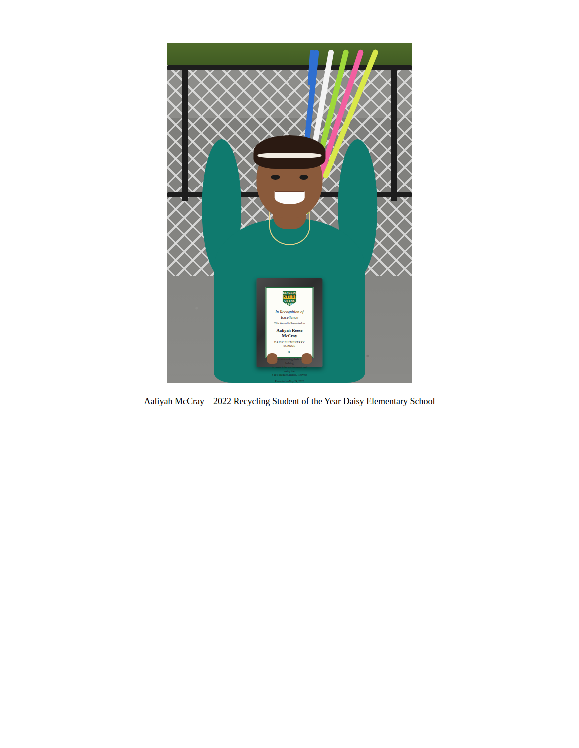RECYCLING STUDENT OF THE YEAR
In Recognition of Excellence
This Award is Presented to
Aaliyah Reese McCray
DAISY ELEMENTARY SCHOOL
❧
For her outstanding dedication in helping
to protect the environment and using the
3 R's; Reduce, Reuse, Recycle
Presented on May 24, 2022
Horry County Solid Waste Authority, Inc.
Aaliyah McCray – 2022 Recycling Student of the Year Daisy Elementary School